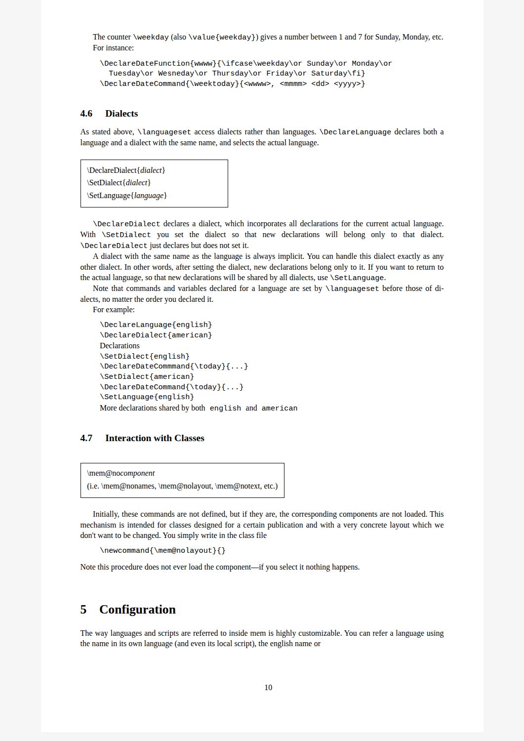The counter \weekday (also \value{weekday}) gives a number between 1 and 7 for Sunday, Monday, etc.
For instance:
\DeclareDateFunction{wwww}{\ifcase\weekday\or Sunday\or Monday\or Tuesday\or Wesneday\or Thursday\or Friday\or Saturday\fi} \DeclareDateCommand{\weektoday}{<wwww>, <mmmm> <dd> <yyyy>}
4.6 Dialects
As stated above, \languageset access dialects rather than languages. \DeclareLanguage declares both a language and a dialect with the same name, and selects the actual language.
\DeclareDialect{dialect}
\SetDialect{dialect}
\SetLanguage{language}
\DeclareDialect declares a dialect, which incorporates all declarations for the current actual language. With \SetDialect you set the dialect so that new declarations will belong only to that dialect. \DeclareDialect just declares but does not set it.
A dialect with the same name as the language is always implicit. You can handle this dialect exactly as any other dialect. In other words, after setting the dialect, new declarations belong only to it. If you want to return to the actual language, so that new declarations will be shared by all dialects, use \SetLanguage.
Note that commands and variables declared for a language are set by \languageset before those of dialects, no matter the order you declared it.
For example:
\DeclareLanguage{english} \DeclareDialect{american} Declarations \SetDialect{english} \DeclareDateCommmand{\today}{...} \SetDialect{american} \DeclareDateCommand{\today}{...} \SetLanguage{english} More declarations shared by both english and american
4.7 Interaction with Classes
\mem@no component
(i.e. \mem@nonames, \mem@nolayout, \mem@notext, etc.)
Initially, these commands are not defined, but if they are, the corresponding components are not loaded. This mechanism is intended for classes designed for a certain publication and with a very concrete layout which we don't want to be changed. You simply write in the class file
\newcommand{\mem@nolayout}{}
Note this procedure does not ever load the component—if you select it nothing happens.
5 Configuration
The way languages and scripts are referred to inside mem is highly customizable. You can refer a language using the name in its own language (and even its local script), the english name or
10